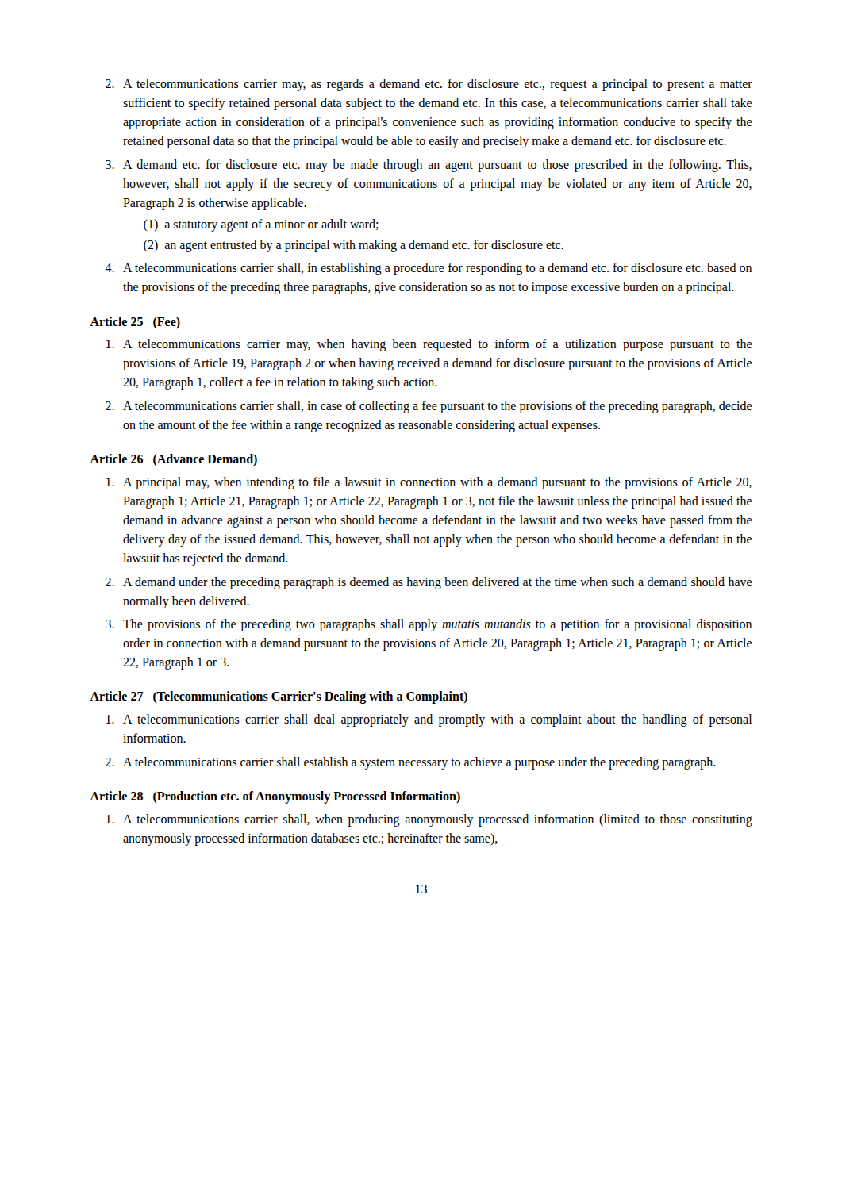A telecommunications carrier may, as regards a demand etc. for disclosure etc., request a principal to present a matter sufficient to specify retained personal data subject to the demand etc. In this case, a telecommunications carrier shall take appropriate action in consideration of a principal's convenience such as providing information conducive to specify the retained personal data so that the principal would be able to easily and precisely make a demand etc. for disclosure etc.
A demand etc. for disclosure etc. may be made through an agent pursuant to those prescribed in the following. This, however, shall not apply if the secrecy of communications of a principal may be violated or any item of Article 20, Paragraph 2 is otherwise applicable.
(1) a statutory agent of a minor or adult ward;
(2) an agent entrusted by a principal with making a demand etc. for disclosure etc.
A telecommunications carrier shall, in establishing a procedure for responding to a demand etc. for disclosure etc. based on the provisions of the preceding three paragraphs, give consideration so as not to impose excessive burden on a principal.
Article 25 (Fee)
A telecommunications carrier may, when having been requested to inform of a utilization purpose pursuant to the provisions of Article 19, Paragraph 2 or when having received a demand for disclosure pursuant to the provisions of Article 20, Paragraph 1, collect a fee in relation to taking such action.
A telecommunications carrier shall, in case of collecting a fee pursuant to the provisions of the preceding paragraph, decide on the amount of the fee within a range recognized as reasonable considering actual expenses.
Article 26 (Advance Demand)
A principal may, when intending to file a lawsuit in connection with a demand pursuant to the provisions of Article 20, Paragraph 1; Article 21, Paragraph 1; or Article 22, Paragraph 1 or 3, not file the lawsuit unless the principal had issued the demand in advance against a person who should become a defendant in the lawsuit and two weeks have passed from the delivery day of the issued demand. This, however, shall not apply when the person who should become a defendant in the lawsuit has rejected the demand.
A demand under the preceding paragraph is deemed as having been delivered at the time when such a demand should have normally been delivered.
The provisions of the preceding two paragraphs shall apply mutatis mutandis to a petition for a provisional disposition order in connection with a demand pursuant to the provisions of Article 20, Paragraph 1; Article 21, Paragraph 1; or Article 22, Paragraph 1 or 3.
Article 27 (Telecommunications Carrier's Dealing with a Complaint)
A telecommunications carrier shall deal appropriately and promptly with a complaint about the handling of personal information.
A telecommunications carrier shall establish a system necessary to achieve a purpose under the preceding paragraph.
Article 28 (Production etc. of Anonymously Processed Information)
A telecommunications carrier shall, when producing anonymously processed information (limited to those constituting anonymously processed information databases etc.; hereinafter the same),
13